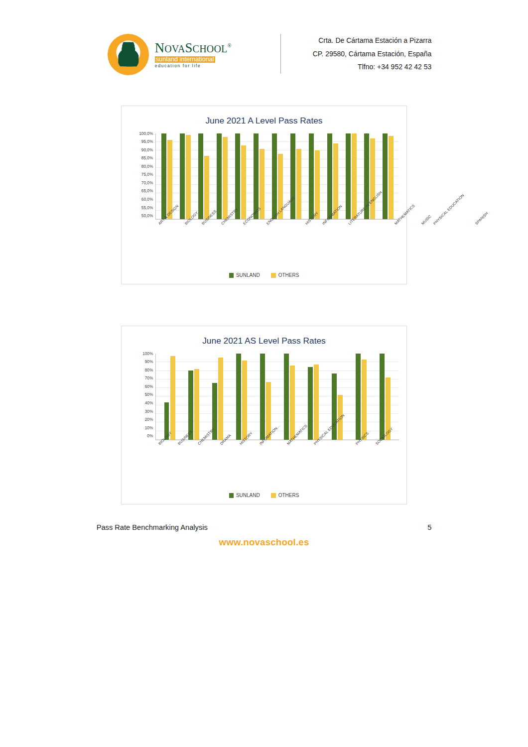NOVASCHOOL®
sunland international
education for life
Crta. De Cártama Estación a Pizarra
CP. 29580, Cártama Estación, España
Tlfno: +34 952 42 42 53
June 2021 A Level Pass Rates
100,0% 95,0% 90,0% 85,0% 80,0% 75,0% 70,0% 65,0% 60,0% 55,0% 50,0%
ART & DESIGN
BIOLOGY
BUSINESS
CHEMISTRY
ECONOMICS
ENGLISH LANGUAGE
HISTORY
INFORMATION
LITERATURE IN ENGLISH
MATHEMATICS
MUSIC
PHYSICAL EDUCATION
SPANISH
SUNLAND OTHERS
June 2021 AS Level Pass Rates
100% 90% 80% 70% 60% 50% 40% 30% 20% 10% 0%
BIOLOGY
BUSINESS
CHEMISTRY
DRAMA
HISTORY
INFOMATION…
MATHEMATICS
PHYSICAL EDUCATION
PHYSICS
SOCIOLOGY
SUNLAND OTHERS
Pass Rate Benchmarking Analysis 5
www.novaschool.es